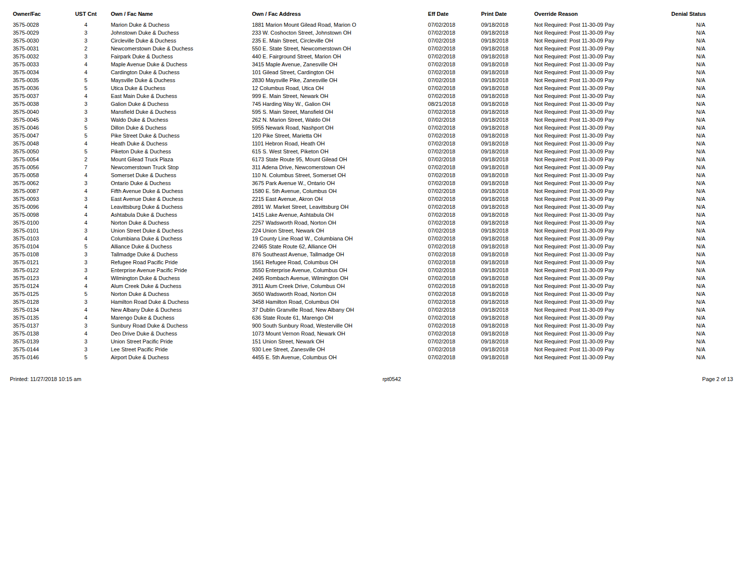| Owner/Fac | UST Cnt | Own / Fac Name | Own / Fac Address | Eff Date | Print Date | Override Reason | Denial Status |
| --- | --- | --- | --- | --- | --- | --- | --- |
| 3575-0028 | 4 | Marion Duke & Duchess | 1881 Marion Mount Gilead Road, Marion O | 07/02/2018 | 09/18/2018 | Not Required: Post 11-30-09 Pay | N/A |
| 3575-0029 | 3 | Johnstown Duke & Duchess | 233 W. Coshocton Street, Johnstown OH | 07/02/2018 | 09/18/2018 | Not Required: Post 11-30-09 Pay | N/A |
| 3575-0030 | 3 | Circleville Duke & Duchess | 235 E. Main Street, Circleville OH | 07/02/2018 | 09/18/2018 | Not Required: Post 11-30-09 Pay | N/A |
| 3575-0031 | 2 | Newcomerstown Duke & Duchess | 550 E. State Street, Newcomerstown OH | 07/02/2018 | 09/18/2018 | Not Required: Post 11-30-09 Pay | N/A |
| 3575-0032 | 3 | Fairpark Duke & Duchess | 440 E. Fairground Street, Marion OH | 07/02/2018 | 09/18/2018 | Not Required: Post 11-30-09 Pay | N/A |
| 3575-0033 | 4 | Maple Avenue Duke & Duchess | 3415 Maple Avenue, Zanesville OH | 07/02/2018 | 09/18/2018 | Not Required: Post 11-30-09 Pay | N/A |
| 3575-0034 | 4 | Cardington Duke & Duchess | 101 Gilead Street, Cardington OH | 07/02/2018 | 09/18/2018 | Not Required: Post 11-30-09 Pay | N/A |
| 3575-0035 | 5 | Maysville Duke & Duchess | 2830 Maysville Pike, Zanesville OH | 07/02/2018 | 09/18/2018 | Not Required: Post 11-30-09 Pay | N/A |
| 3575-0036 | 5 | Utica Duke & Duchess | 12 Columbus Road, Utica OH | 07/02/2018 | 09/18/2018 | Not Required: Post 11-30-09 Pay | N/A |
| 3575-0037 | 4 | East Main Duke & Duchess | 999 E. Main Street, Newark OH | 07/02/2018 | 09/18/2018 | Not Required: Post 11-30-09 Pay | N/A |
| 3575-0038 | 3 | Galion Duke & Duchess | 745 Harding Way W., Galion OH | 08/21/2018 | 09/18/2018 | Not Required: Post 11-30-09 Pay | N/A |
| 3575-0040 | 3 | Mansfield Duke & Duchess | 595 S. Main Street, Mansfield OH | 07/02/2018 | 09/18/2018 | Not Required: Post 11-30-09 Pay | N/A |
| 3575-0045 | 3 | Waldo Duke & Duchess | 262 N. Marion Street, Waldo OH | 07/02/2018 | 09/18/2018 | Not Required: Post 11-30-09 Pay | N/A |
| 3575-0046 | 5 | Dillon Duke & Duchess | 5955 Newark Road, Nashport OH | 07/02/2018 | 09/18/2018 | Not Required: Post 11-30-09 Pay | N/A |
| 3575-0047 | 5 | Pike Street Duke & Duchess | 120 Pike Street, Marietta OH | 07/02/2018 | 09/18/2018 | Not Required: Post 11-30-09 Pay | N/A |
| 3575-0048 | 4 | Heath Duke & Duchess | 1101 Hebron Road, Heath OH | 07/02/2018 | 09/18/2018 | Not Required: Post 11-30-09 Pay | N/A |
| 3575-0050 | 5 | Piketon Duke & Duchess | 615 S. West Street, Piketon OH | 07/02/2018 | 09/18/2018 | Not Required: Post 11-30-09 Pay | N/A |
| 3575-0054 | 2 | Mount Gilead Truck Plaza | 6173 State Route 95, Mount Gilead OH | 07/02/2018 | 09/18/2018 | Not Required: Post 11-30-09 Pay | N/A |
| 3575-0056 | 7 | Newcomerstown Truck Stop | 311 Adena Drive, Newcomerstown OH | 07/02/2018 | 09/18/2018 | Not Required: Post 11-30-09 Pay | N/A |
| 3575-0058 | 4 | Somerset Duke & Duchess | 110 N. Columbus Street, Somerset OH | 07/02/2018 | 09/18/2018 | Not Required: Post 11-30-09 Pay | N/A |
| 3575-0062 | 3 | Ontario Duke & Duchess | 3675 Park Avenue W., Ontario OH | 07/02/2018 | 09/18/2018 | Not Required: Post 11-30-09 Pay | N/A |
| 3575-0087 | 4 | Fifth Avenue Duke & Duchess | 1580 E. 5th Avenue, Columbus OH | 07/02/2018 | 09/18/2018 | Not Required: Post 11-30-09 Pay | N/A |
| 3575-0093 | 3 | East Avenue Duke & Duchess | 2215 East Avenue, Akron OH | 07/02/2018 | 09/18/2018 | Not Required: Post 11-30-09 Pay | N/A |
| 3575-0096 | 4 | Leavittsburg Duke & Duchess | 2891 W. Market Street, Leavittsburg OH | 07/02/2018 | 09/18/2018 | Not Required: Post 11-30-09 Pay | N/A |
| 3575-0098 | 4 | Ashtabula Duke & Duchess | 1415 Lake Avenue, Ashtabula OH | 07/02/2018 | 09/18/2018 | Not Required: Post 11-30-09 Pay | N/A |
| 3575-0100 | 4 | Norton Duke & Duchess | 2257 Wadsworth Road, Norton OH | 07/02/2018 | 09/18/2018 | Not Required: Post 11-30-09 Pay | N/A |
| 3575-0101 | 3 | Union Street Duke & Duchess | 224 Union Street, Newark OH | 07/02/2018 | 09/18/2018 | Not Required: Post 11-30-09 Pay | N/A |
| 3575-0103 | 4 | Columbiana Duke & Duchess | 19 County Line Road W., Columbiana OH | 07/02/2018 | 09/18/2018 | Not Required: Post 11-30-09 Pay | N/A |
| 3575-0104 | 5 | Alliance Duke & Duchess | 22465 State Route 62, Alliance OH | 07/02/2018 | 09/18/2018 | Not Required: Post 11-30-09 Pay | N/A |
| 3575-0108 | 3 | Tallmadge Duke & Duchess | 876 Southeast Avenue, Tallmadge OH | 07/02/2018 | 09/18/2018 | Not Required: Post 11-30-09 Pay | N/A |
| 3575-0121 | 3 | Refugee Road Pacific Pride | 1561 Refugee Road, Columbus OH | 07/02/2018 | 09/18/2018 | Not Required: Post 11-30-09 Pay | N/A |
| 3575-0122 | 3 | Enterprise Avenue Pacific Pride | 3550 Enterprise Avenue, Columbus OH | 07/02/2018 | 09/18/2018 | Not Required: Post 11-30-09 Pay | N/A |
| 3575-0123 | 4 | Wilmington Duke & Duchess | 2495 Rombach Avenue, Wilmington OH | 07/02/2018 | 09/18/2018 | Not Required: Post 11-30-09 Pay | N/A |
| 3575-0124 | 4 | Alum Creek Duke & Duchess | 3911 Alum Creek Drive, Columbus OH | 07/02/2018 | 09/18/2018 | Not Required: Post 11-30-09 Pay | N/A |
| 3575-0125 | 5 | Norton Duke & Duchess | 3650 Wadsworth Road, Norton OH | 07/02/2018 | 09/18/2018 | Not Required: Post 11-30-09 Pay | N/A |
| 3575-0128 | 3 | Hamilton Road Duke & Duchess | 3458 Hamilton Road, Columbus OH | 07/02/2018 | 09/18/2018 | Not Required: Post 11-30-09 Pay | N/A |
| 3575-0134 | 4 | New Albany Duke & Duchess | 37 Dublin Granville Road, New Albany OH | 07/02/2018 | 09/18/2018 | Not Required: Post 11-30-09 Pay | N/A |
| 3575-0135 | 4 | Marengo Duke & Duchess | 636 State Route 61, Marengo OH | 07/02/2018 | 09/18/2018 | Not Required: Post 11-30-09 Pay | N/A |
| 3575-0137 | 3 | Sunbury Road Duke & Duchess | 900 South Sunbury Road, Westerville OH | 07/02/2018 | 09/18/2018 | Not Required: Post 11-30-09 Pay | N/A |
| 3575-0138 | 4 | Deo Drive Duke & Duchess | 1073 Mount Vernon Road, Newark OH | 07/02/2018 | 09/18/2018 | Not Required: Post 11-30-09 Pay | N/A |
| 3575-0139 | 3 | Union Street Pacific Pride | 151 Union Street, Newark OH | 07/02/2018 | 09/18/2018 | Not Required: Post 11-30-09 Pay | N/A |
| 3575-0144 | 3 | Lee Street Pacific Pride | 930 Lee Street, Zanesville OH | 07/02/2018 | 09/18/2018 | Not Required: Post 11-30-09 Pay | N/A |
| 3575-0146 | 5 | Airport Duke & Duchess | 4455 E. 5th Avenue, Columbus OH | 07/02/2018 | 09/18/2018 | Not Required: Post 11-30-09 Pay | N/A |
Printed: 11/27/2018 10:15 am rpt0542 Page 2 of 13